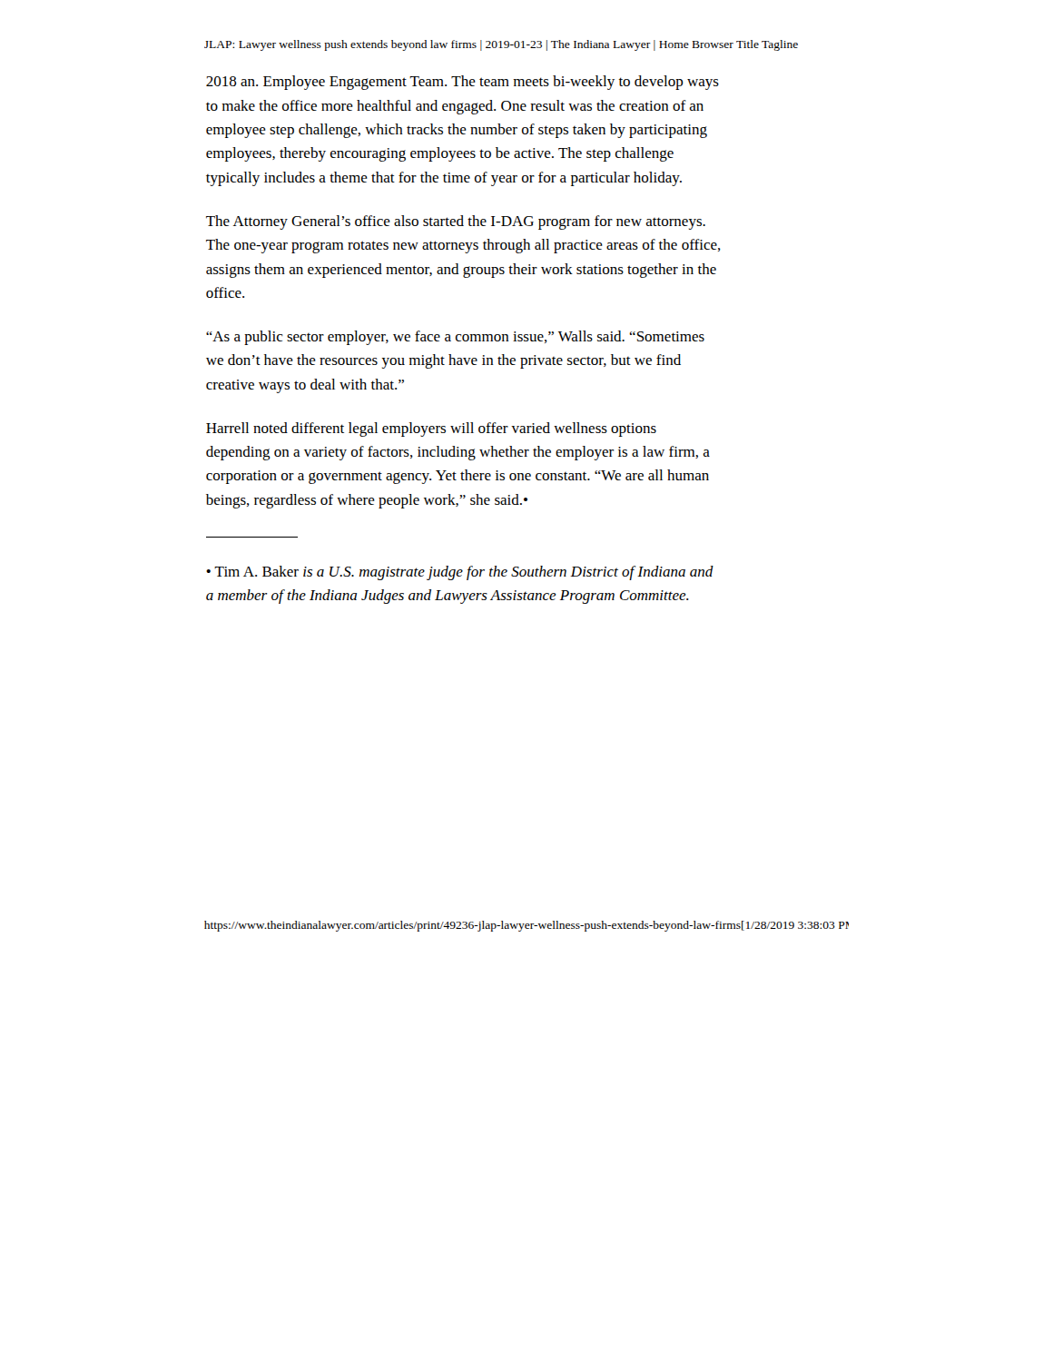JLAP: Lawyer wellness push extends beyond law firms | 2019-01-23 | The Indiana Lawyer | Home Browser Title Tagline
2018 an. Employee Engagement Team. The team meets bi-weekly to develop ways to make the office more healthful and engaged. One result was the creation of an employee step challenge, which tracks the number of steps taken by participating employees, thereby encouraging employees to be active. The step challenge typically includes a theme that for the time of year or for a particular holiday.
The Attorney General’s office also started the I-DAG program for new attorneys. The one-year program rotates new attorneys through all practice areas of the office, assigns them an experienced mentor, and groups their work stations together in the office.
“As a public sector employer, we face a common issue,” Walls said. “Sometimes we don’t have the resources you might have in the private sector, but we find creative ways to deal with that.”
Harrell noted different legal employers will offer varied wellness options depending on a variety of factors, including whether the employer is a law firm, a corporation or a government agency. Yet there is one constant. “We are all human beings, regardless of where people work,” she said.•
• Tim A. Baker is a U.S. magistrate judge for the Southern District of Indiana and a member of the Indiana Judges and Lawyers Assistance Program Committee.
https://www.theindianalawyer.com/articles/print/49236-jlap-lawyer-wellness-push-extends-beyond-law-firms[1/28/2019 3:38:03 PM]